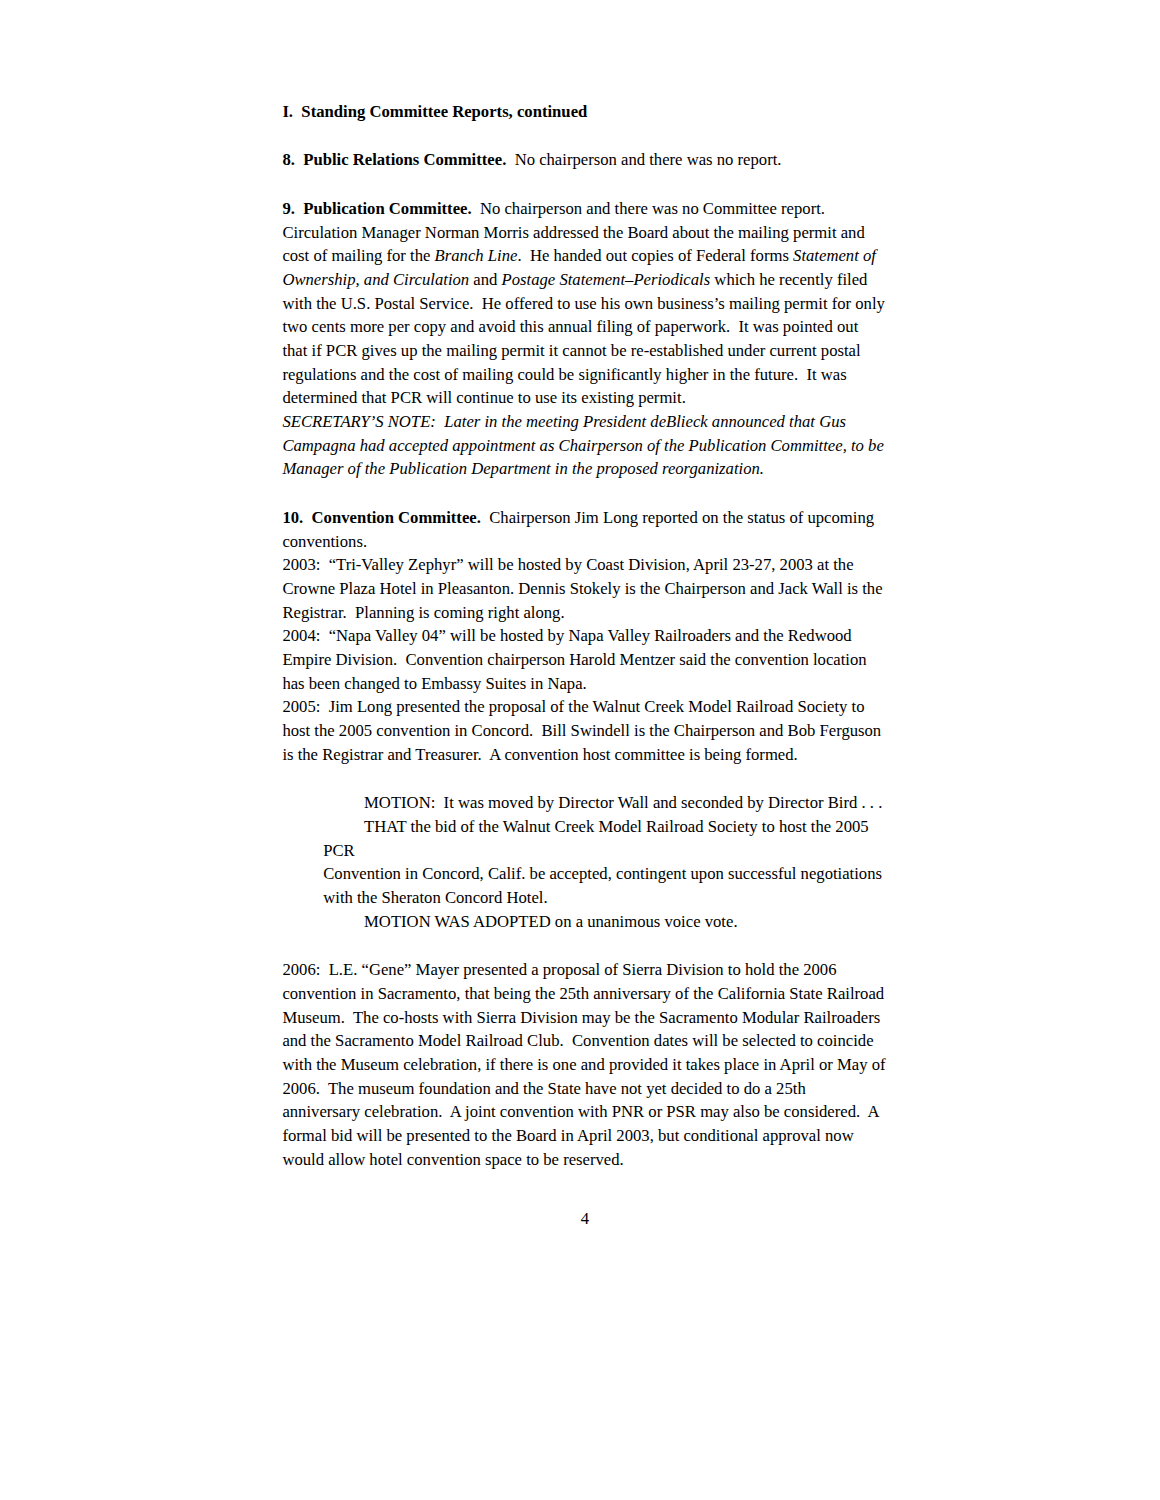I. Standing Committee Reports, continued
8. Public Relations Committee. No chairperson and there was no report.
9. Publication Committee. No chairperson and there was no Committee report.
Circulation Manager Norman Morris addressed the Board about the mailing permit and cost of mailing for the Branch Line. He handed out copies of Federal forms Statement of Ownership, and Circulation and Postage Statement–Periodicals which he recently filed with the U.S. Postal Service. He offered to use his own business’s mailing permit for only two cents more per copy and avoid this annual filing of paperwork. It was pointed out that if PCR gives up the mailing permit it cannot be re-established under current postal regulations and the cost of mailing could be significantly higher in the future. It was determined that PCR will continue to use its existing permit.
SECRETARY’S NOTE: Later in the meeting President deBlieck announced that Gus Campagna had accepted appointment as Chairperson of the Publication Committee, to be Manager of the Publication Department in the proposed reorganization.
10. Convention Committee. Chairperson Jim Long reported on the status of upcoming conventions.
2003: “Tri-Valley Zephyr” will be hosted by Coast Division, April 23-27, 2003 at the Crowne Plaza Hotel in Pleasanton. Dennis Stokely is the Chairperson and Jack Wall is the Registrar. Planning is coming right along.
2004: “Napa Valley 04” will be hosted by Napa Valley Railroaders and the Redwood Empire Division. Convention chairperson Harold Mentzer said the convention location has been changed to Embassy Suites in Napa.
2005: Jim Long presented the proposal of the Walnut Creek Model Railroad Society to host the 2005 convention in Concord. Bill Swindell is the Chairperson and Bob Ferguson is the Registrar and Treasurer. A convention host committee is being formed.
MOTION: It was moved by Director Wall and seconded by Director Bird . . .
THAT the bid of the Walnut Creek Model Railroad Society to host the 2005 PCR
Convention in Concord, Calif. be accepted, contingent upon successful negotiations with the Sheraton Concord Hotel.
MOTION WAS ADOPTED on a unanimous voice vote.
2006: L.E. “Gene” Mayer presented a proposal of Sierra Division to hold the 2006 convention in Sacramento, that being the 25th anniversary of the California State Railroad Museum. The co-hosts with Sierra Division may be the Sacramento Modular Railroaders and the Sacramento Model Railroad Club. Convention dates will be selected to coincide with the Museum celebration, if there is one and provided it takes place in April or May of 2006. The museum foundation and the State have not yet decided to do a 25th anniversary celebration. A joint convention with PNR or PSR may also be considered. A formal bid will be presented to the Board in April 2003, but conditional approval now would allow hotel convention space to be reserved.
4